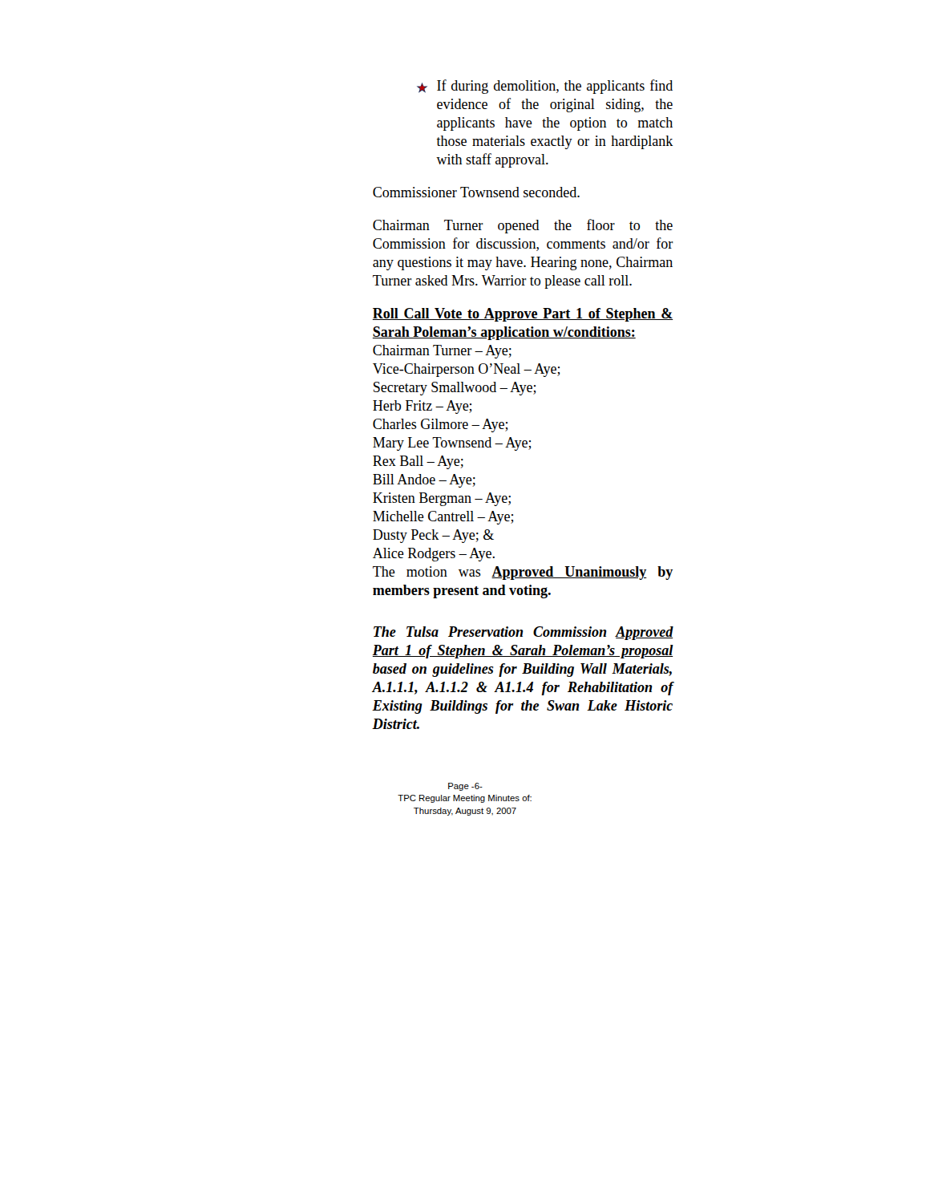If during demolition, the applicants find evidence of the original siding, the applicants have the option to match those materials exactly or in hardiplank with staff approval.
Commissioner Townsend seconded.
Chairman Turner opened the floor to the Commission for discussion, comments and/or for any questions it may have. Hearing none, Chairman Turner asked Mrs. Warrior to please call roll.
Roll Call Vote to Approve Part 1 of Stephen & Sarah Poleman’s application w/conditions:
Chairman Turner – Aye;
Vice-Chairperson O’Neal – Aye;
Secretary Smallwood – Aye;
Herb Fritz – Aye;
Charles Gilmore – Aye;
Mary Lee Townsend – Aye;
Rex Ball – Aye;
Bill Andoe – Aye;
Kristen Bergman – Aye;
Michelle Cantrell – Aye;
Dusty Peck – Aye; &
Alice Rodgers – Aye.
The motion was Approved Unanimously by members present and voting.
The Tulsa Preservation Commission Approved Part 1 of Stephen & Sarah Poleman’s proposal based on guidelines for Building Wall Materials, A.1.1.1, A.1.1.2 & A1.1.4 for Rehabilitation of Existing Buildings for the Swan Lake Historic District.
Page -6-
TPC Regular Meeting Minutes of:
Thursday, August 9, 2007